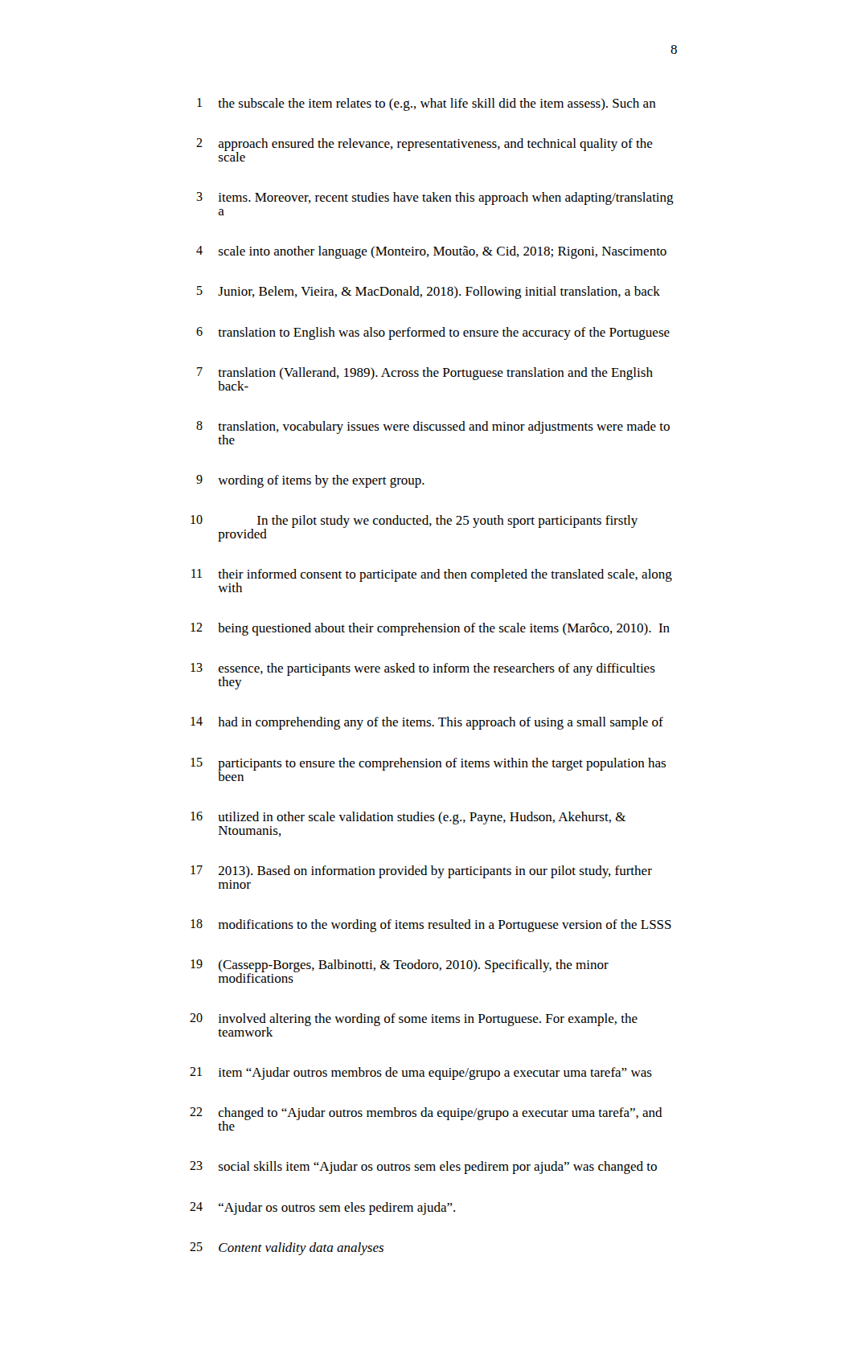8
the subscale the item relates to (e.g., what life skill did the item assess). Such an
approach ensured the relevance, representativeness, and technical quality of the scale
items. Moreover, recent studies have taken this approach when adapting/translating a
scale into another language (Monteiro, Moutão, & Cid, 2018; Rigoni, Nascimento
Junior, Belem, Vieira, & MacDonald, 2018). Following initial translation, a back
translation to English was also performed to ensure the accuracy of the Portuguese
translation (Vallerand, 1989). Across the Portuguese translation and the English back-
translation, vocabulary issues were discussed and minor adjustments were made to the
wording of items by the expert group.
In the pilot study we conducted, the 25 youth sport participants firstly provided
their informed consent to participate and then completed the translated scale, along with
being questioned about their comprehension of the scale items (Marôco, 2010). In
essence, the participants were asked to inform the researchers of any difficulties they
had in comprehending any of the items. This approach of using a small sample of
participants to ensure the comprehension of items within the target population has been
utilized in other scale validation studies (e.g., Payne, Hudson, Akehurst, & Ntoumanis,
2013). Based on information provided by participants in our pilot study, further minor
modifications to the wording of items resulted in a Portuguese version of the LSSS
(Cassepp-Borges, Balbinotti, & Teodoro, 2010). Specifically, the minor modifications
involved altering the wording of some items in Portuguese. For example, the teamwork
item “Ajudar outros membros de uma equipe/grupo a executar uma tarefa” was
changed to “Ajudar outros membros da equipe/grupo a executar uma tarefa”, and the
social skills item “Ajudar os outros sem eles pedirem por ajuda” was changed to
“Ajudar os outros sem eles pedirem ajuda”.
Content validity data analyses